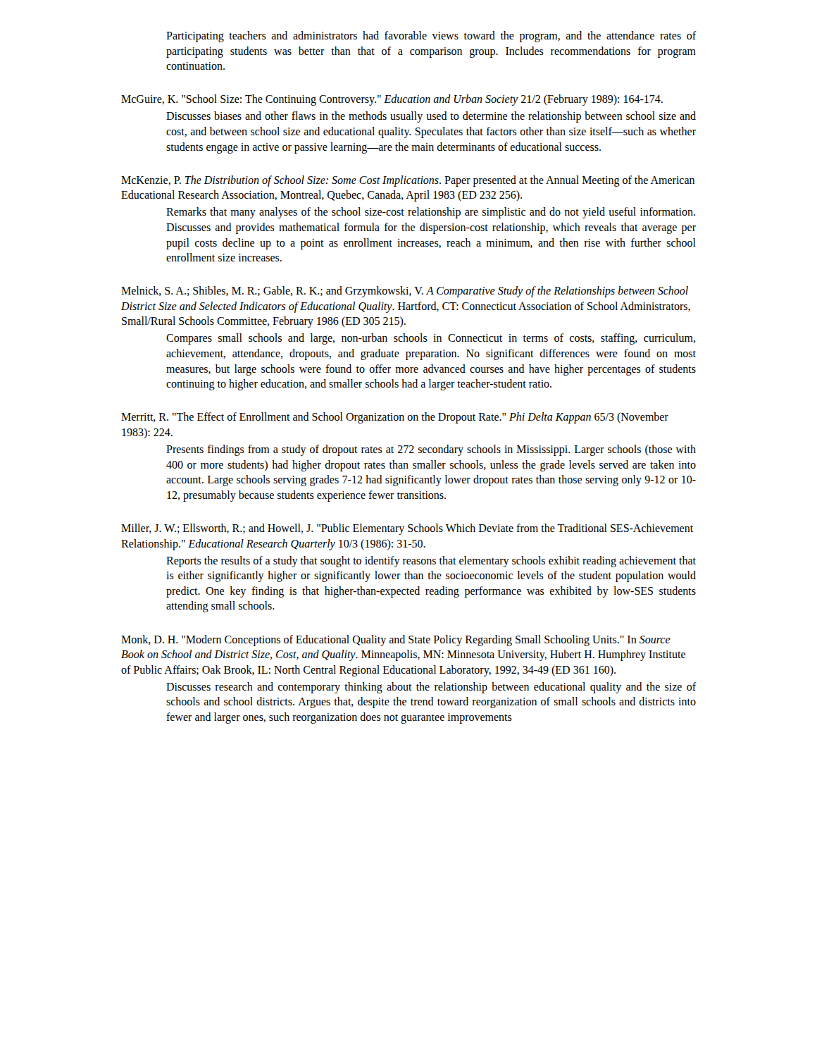Participating teachers and administrators had favorable views toward the program, and the attendance rates of participating students was better than that of a comparison group. Includes recommendations for program continuation.
McGuire, K. "School Size: The Continuing Controversy." Education and Urban Society 21/2 (February 1989): 164-174.
Discusses biases and other flaws in the methods usually used to determine the relationship between school size and cost, and between school size and educational quality. Speculates that factors other than size itself—such as whether students engage in active or passive learning—are the main determinants of educational success.
McKenzie, P. The Distribution of School Size: Some Cost Implications. Paper presented at the Annual Meeting of the American Educational Research Association, Montreal, Quebec, Canada, April 1983 (ED 232 256).
Remarks that many analyses of the school size-cost relationship are simplistic and do not yield useful information. Discusses and provides mathematical formula for the dispersion-cost relationship, which reveals that average per pupil costs decline up to a point as enrollment increases, reach a minimum, and then rise with further school enrollment size increases.
Melnick, S. A.; Shibles, M. R.; Gable, R. K.; and Grzymkowski, V. A Comparative Study of the Relationships between School District Size and Selected Indicators of Educational Quality. Hartford, CT: Connecticut Association of School Administrators, Small/Rural Schools Committee, February 1986 (ED 305 215).
Compares small schools and large, non-urban schools in Connecticut in terms of costs, staffing, curriculum, achievement, attendance, dropouts, and graduate preparation. No significant differences were found on most measures, but large schools were found to offer more advanced courses and have higher percentages of students continuing to higher education, and smaller schools had a larger teacher-student ratio.
Merritt, R. "The Effect of Enrollment and School Organization on the Dropout Rate." Phi Delta Kappan 65/3 (November 1983): 224.
Presents findings from a study of dropout rates at 272 secondary schools in Mississippi. Larger schools (those with 400 or more students) had higher dropout rates than smaller schools, unless the grade levels served are taken into account. Large schools serving grades 7-12 had significantly lower dropout rates than those serving only 9-12 or 10-12, presumably because students experience fewer transitions.
Miller, J. W.; Ellsworth, R.; and Howell, J. "Public Elementary Schools Which Deviate from the Traditional SES-Achievement Relationship." Educational Research Quarterly 10/3 (1986): 31-50.
Reports the results of a study that sought to identify reasons that elementary schools exhibit reading achievement that is either significantly higher or significantly lower than the socioeconomic levels of the student population would predict. One key finding is that higher-than-expected reading performance was exhibited by low-SES students attending small schools.
Monk, D. H. "Modern Conceptions of Educational Quality and State Policy Regarding Small Schooling Units." In Source Book on School and District Size, Cost, and Quality. Minneapolis, MN: Minnesota University, Hubert H. Humphrey Institute of Public Affairs; Oak Brook, IL: North Central Regional Educational Laboratory, 1992, 34-49 (ED 361 160).
Discusses research and contemporary thinking about the relationship between educational quality and the size of schools and school districts. Argues that, despite the trend toward reorganization of small schools and districts into fewer and larger ones, such reorganization does not guarantee improvements